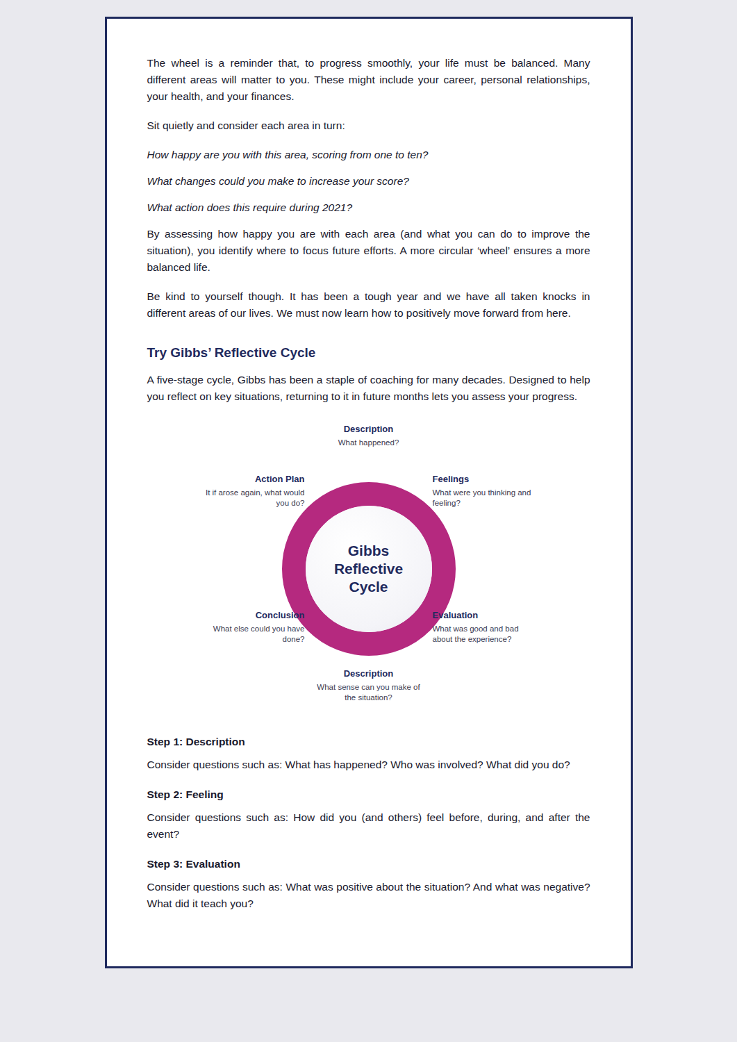The wheel is a reminder that, to progress smoothly, your life must be balanced. Many different areas will matter to you. These might include your career, personal relationships, your health, and your finances.
Sit quietly and consider each area in turn:
How happy are you with this area, scoring from one to ten?
What changes could you make to increase your score?
What action does this require during 2021?
By assessing how happy you are with each area (and what you can do to improve the situation), you identify where to focus future efforts. A more circular ‘wheel’ ensures a more balanced life.
Be kind to yourself though. It has been a tough year and we have all taken knocks in different areas of our lives. We must now learn how to positively move forward from here.
Try Gibbs’ Reflective Cycle
A five-stage cycle, Gibbs has been a staple of coaching for many decades. Designed to help you reflect on key situations, returning to it in future months lets you assess your progress.
Gibbs
Reflective
Cycle
Description What happened?
Feelings What were you thinking and feeling?
Evaluation What was good and bad about the experience?
Description What sense can you make of the situation?
Conclusion What else could you have done?
Action Plan It if arose again, what would you do?
Step 1: Description
Consider questions such as: What has happened? Who was involved? What did you do?
Step 2: Feeling
Consider questions such as: How did you (and others) feel before, during, and after the event?
Step 3: Evaluation
Consider questions such as: What was positive about the situation? And what was negative? What did it teach you?